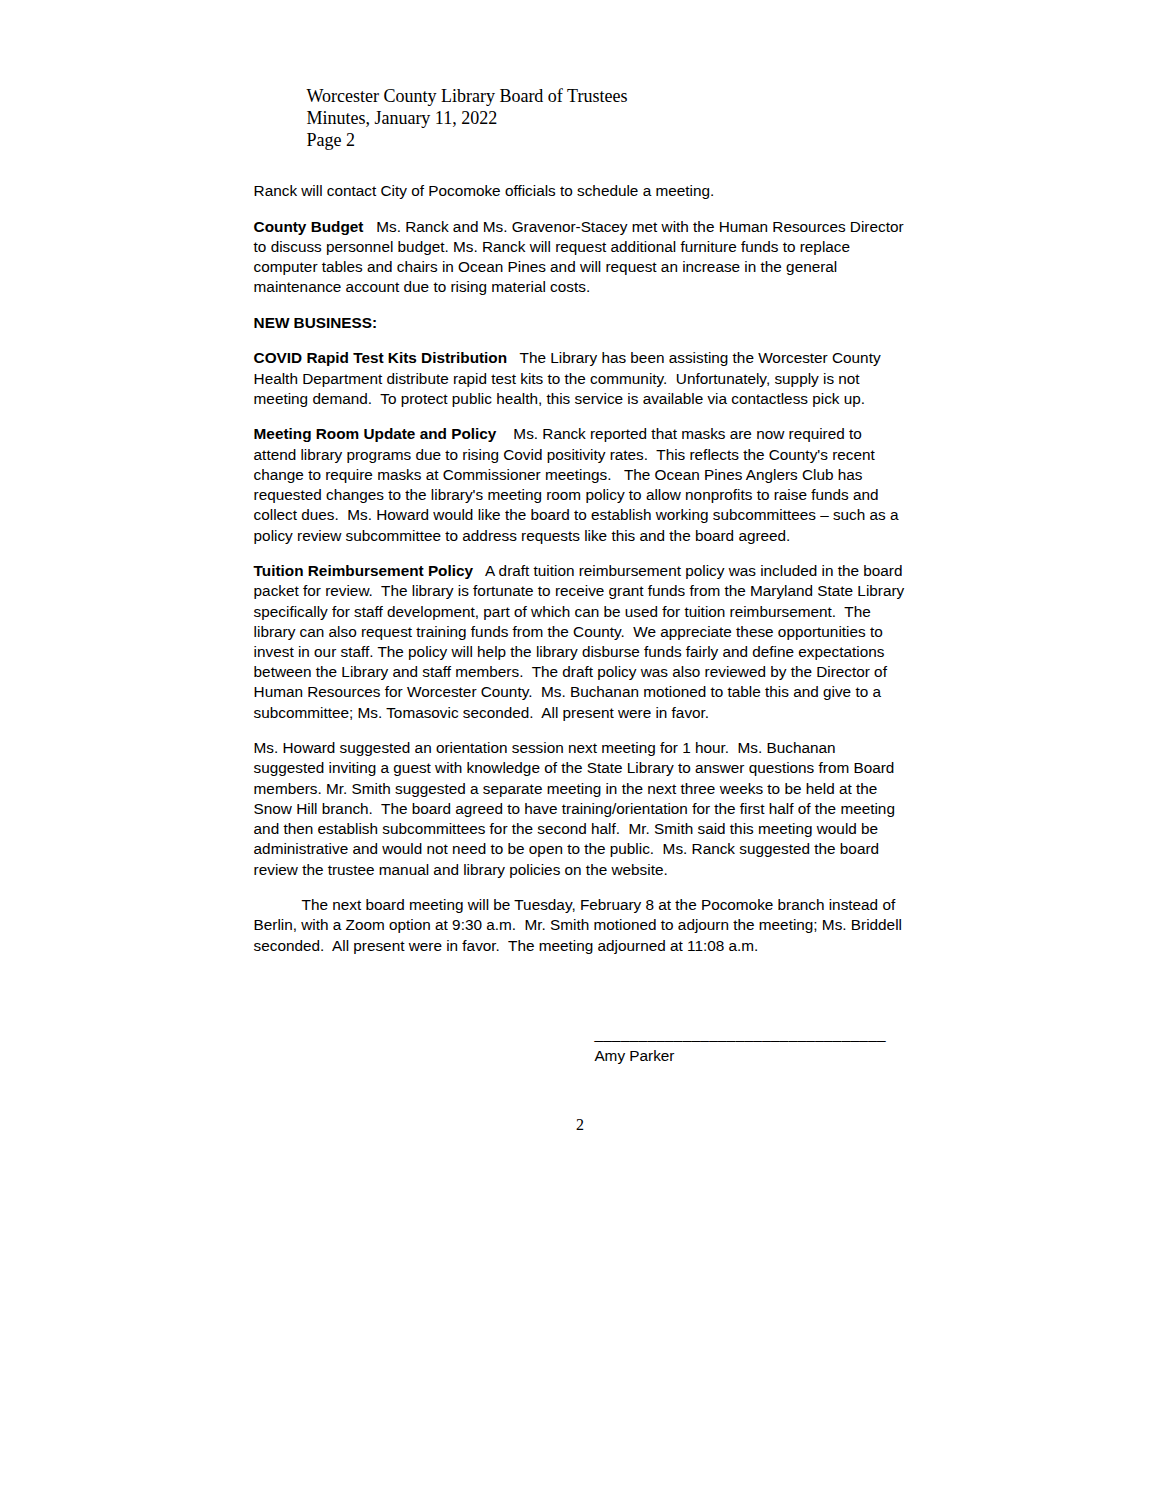Worcester County Library Board of Trustees
Minutes, January 11, 2022
Page 2
Ranck will contact City of Pocomoke officials to schedule a meeting.
County Budget Ms. Ranck and Ms. Gravenor-Stacey met with the Human Resources Director to discuss personnel budget. Ms. Ranck will request additional furniture funds to replace computer tables and chairs in Ocean Pines and will request an increase in the general maintenance account due to rising material costs.
NEW BUSINESS:
COVID Rapid Test Kits Distribution The Library has been assisting the Worcester County Health Department distribute rapid test kits to the community. Unfortunately, supply is not meeting demand. To protect public health, this service is available via contactless pick up.
Meeting Room Update and Policy Ms. Ranck reported that masks are now required to attend library programs due to rising Covid positivity rates. This reflects the County's recent change to require masks at Commissioner meetings. The Ocean Pines Anglers Club has requested changes to the library's meeting room policy to allow nonprofits to raise funds and collect dues. Ms. Howard would like the board to establish working subcommittees – such as a policy review subcommittee to address requests like this and the board agreed.
Tuition Reimbursement Policy A draft tuition reimbursement policy was included in the board packet for review. The library is fortunate to receive grant funds from the Maryland State Library specifically for staff development, part of which can be used for tuition reimbursement. The library can also request training funds from the County. We appreciate these opportunities to invest in our staff. The policy will help the library disburse funds fairly and define expectations between the Library and staff members. The draft policy was also reviewed by the Director of Human Resources for Worcester County. Ms. Buchanan motioned to table this and give to a subcommittee; Ms. Tomasovic seconded. All present were in favor.
Ms. Howard suggested an orientation session next meeting for 1 hour. Ms. Buchanan suggested inviting a guest with knowledge of the State Library to answer questions from Board members. Mr. Smith suggested a separate meeting in the next three weeks to be held at the Snow Hill branch. The board agreed to have training/orientation for the first half of the meeting and then establish subcommittees for the second half. Mr. Smith said this meeting would be administrative and would not need to be open to the public. Ms. Ranck suggested the board review the trustee manual and library policies on the website.
The next board meeting will be Tuesday, February 8 at the Pocomoke branch instead of Berlin, with a Zoom option at 9:30 a.m. Mr. Smith motioned to adjourn the meeting; Ms. Briddell seconded. All present were in favor. The meeting adjourned at 11:08 a.m.
_________________________________
Amy Parker
2